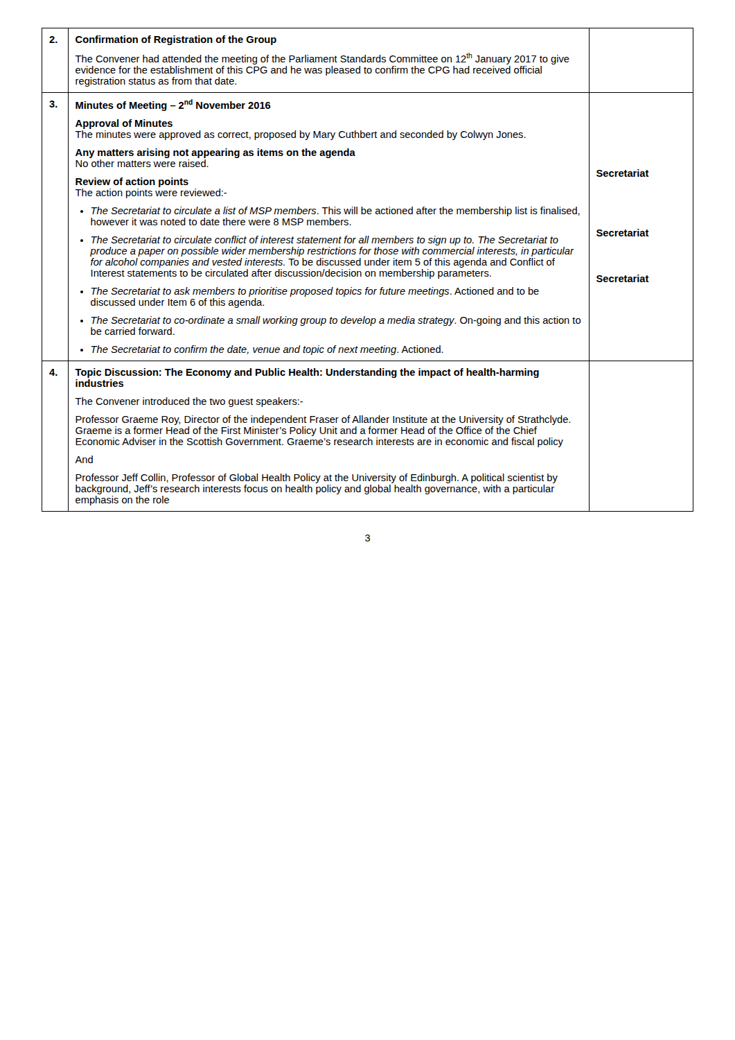| 2. | Confirmation of Registration of the Group The Convener had attended the meeting of the Parliament Standards Committee on 12 th January 2017 to give evidence for the establishment of this CPG and he was pleased to confirm the CPG had received official registration status as from that date. | |
| 3. | Minutes of Meeting – 2 nd November 2016 Approval of Minutes The minutes were approved as correct, proposed by Mary Cuthbert and seconded by Colwyn Jones. Any matters arising not appearing as items on the agenda No other matters were raised. Review of action points The action points were reviewed:- The Secretariat to circulate a list of MSP members . This will be actioned after the membership list is finalised, however it was noted to date there were 8 MSP members. The Secretariat to circulate conflict of interest statement for all members to sign up to. The Secretariat to produce a paper on possible wider membership restrictions for those with commercial interests, in particular for alcohol companies and vested interests. To be discussed under item 5 of this agenda and Conflict of Interest statements to be circulated after discussion/decision on membership parameters. The Secretariat to ask members to prioritise proposed topics for future meetings . Actioned and to be discussed under Item 6 of this agenda. The Secretariat to co-ordinate a small working group to develop a media strategy . On-going and this action to be carried forward. The Secretariat to confirm the date, venue and topic of next meeting . Actioned. | Secretariat Secretariat Secretariat |
| 4. | Topic Discussion: The Economy and Public Health: Understanding the impact of health-harming industries The Convener introduced the two guest speakers:- Professor Graeme Roy, Director of the independent Fraser of Allander Institute at the University of Strathclyde. Graeme is a former Head of the First Minister’s Policy Unit and a former Head of the Office of the Chief Economic Adviser in the Scottish Government. Graeme’s research interests are in economic and fiscal policy And Professor Jeff Collin, Professor of Global Health Policy at the University of Edinburgh. A political scientist by background, Jeff’s research interests focus on health policy and global health governance, with a particular emphasis on the role | |
3